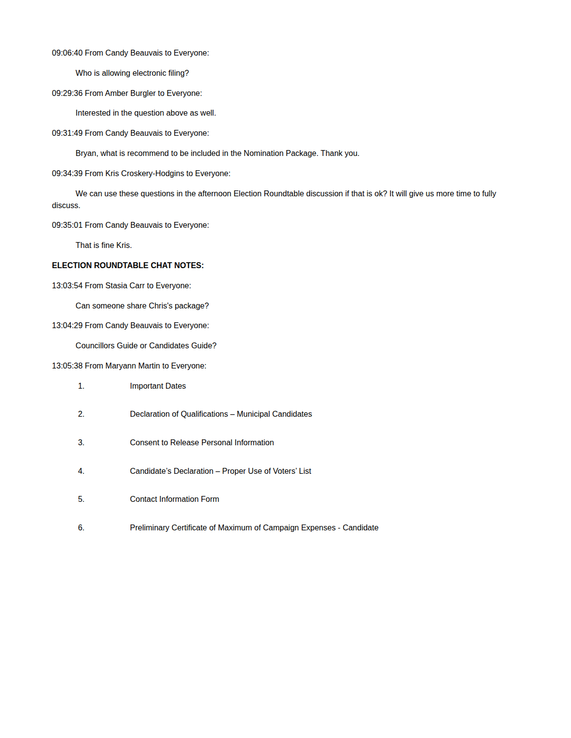09:06:40 From Candy Beauvais to Everyone:
Who is allowing electronic filing?
09:29:36 From Amber Burgler to Everyone:
Interested in the question above as well.
09:31:49 From Candy Beauvais to Everyone:
Bryan, what is recommend to be included in the Nomination Package. Thank you.
09:34:39 From Kris Croskery-Hodgins to Everyone:
We can use these questions in the afternoon Election Roundtable discussion if that is ok? It will give us more time to fully discuss.
09:35:01 From Candy Beauvais to Everyone:
That is fine Kris.
ELECTION ROUNDTABLE CHAT NOTES:
13:03:54 From Stasia Carr to Everyone:
Can someone share Chris's package?
13:04:29 From Candy Beauvais to Everyone:
Councillors Guide or Candidates Guide?
13:05:38 From Maryann Martin to Everyone:
1. Important Dates
2. Declaration of Qualifications – Municipal Candidates
3. Consent to Release Personal Information
4. Candidate’s Declaration – Proper Use of Voters’ List
5. Contact Information Form
6. Preliminary Certificate of Maximum of Campaign Expenses - Candidate